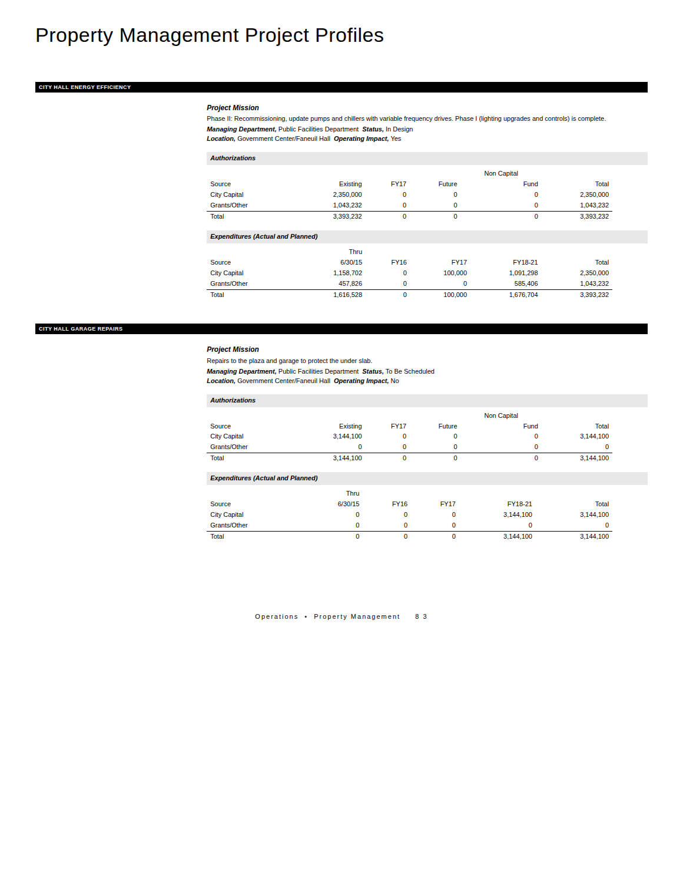Property Management Project Profiles
CITY HALL ENERGY EFFICIENCY
Project Mission
Phase II: Recommissioning, update pumps and chillers with variable frequency drives. Phase I (lighting upgrades and controls) is complete.
Managing Department, Public Facilities Department Status, In Design
Location, Government Center/Faneuil Hall Operating Impact, Yes
Authorizations
| | | | | Non Capital | |
| Source | Existing | FY17 | Future | Fund | Total |
| City Capital | 2,350,000 | 0 | 0 | 0 | 2,350,000 |
| Grants/Other | 1,043,232 | 0 | 0 | 0 | 1,043,232 |
| Total | 3,393,232 | 0 | 0 | 0 | 3,393,232 |
Expenditures (Actual and Planned)
| | Thru | | | | |
| Source | 6/30/15 | FY16 | FY17 | FY18-21 | Total |
| City Capital | 1,158,702 | 0 | 100,000 | 1,091,298 | 2,350,000 |
| Grants/Other | 457,826 | 0 | 0 | 585,406 | 1,043,232 |
| Total | 1,616,528 | 0 | 100,000 | 1,676,704 | 3,393,232 |
CITY HALL GARAGE REPAIRS
Project Mission
Repairs to the plaza and garage to protect the under slab.
Managing Department, Public Facilities Department Status, To Be Scheduled
Location, Government Center/Faneuil Hall Operating Impact, No
Authorizations
| | | | | Non Capital | |
| Source | Existing | FY17 | Future | Fund | Total |
| City Capital | 3,144,100 | 0 | 0 | 0 | 3,144,100 |
| Grants/Other | 0 | 0 | 0 | 0 | 0 |
| Total | 3,144,100 | 0 | 0 | 0 | 3,144,100 |
Expenditures (Actual and Planned)
| | Thru | | | | |
| Source | 6/30/15 | FY16 | FY17 | FY18-21 | Total |
| City Capital | 0 | 0 | 0 | 3,144,100 | 3,144,100 |
| Grants/Other | 0 | 0 | 0 | 0 | 0 |
| Total | 0 | 0 | 0 | 3,144,100 | 3,144,100 |
Operations • Property Management 8 3